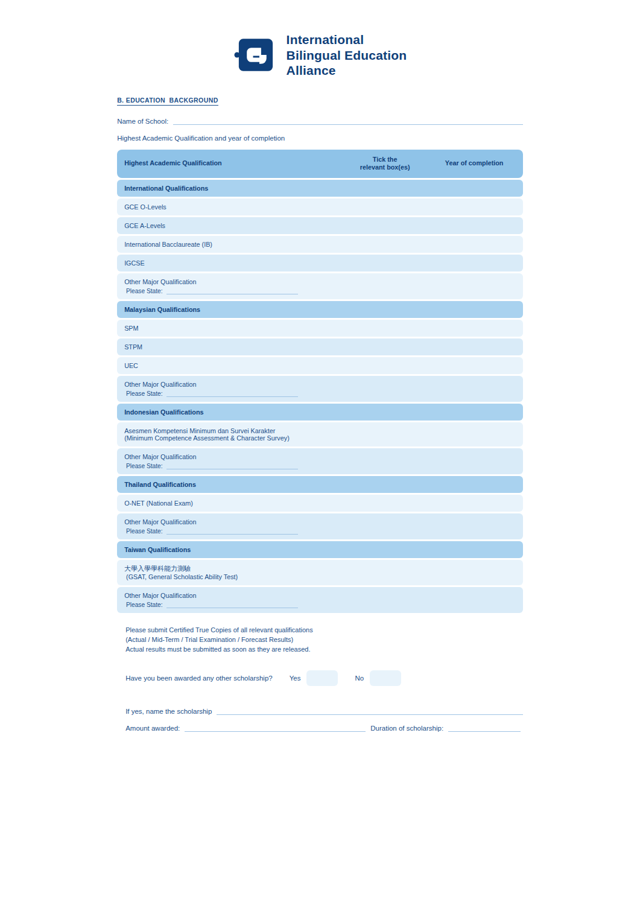International
Bilingual Education
Alliance
B. EDUCATION BACKGROUND
Name of School:
Highest Academic Qualification and year of completion
| Highest Academic Qualification | Tick the relevant box(es) | Year of completion |
| --- | --- | --- |
| International Qualifications |
| GCE O-Levels | | |
| GCE A-Levels | | |
| International Bacclaureate (IB) | | |
| IGCSE | | |
| Other Major Qualification Please State: | | |
| Malaysian Qualifications |
| SPM | | |
| STPM | | |
| UEC | | |
| Other Major Qualification Please State: | | |
| Indonesian Qualifications |
| Asesmen Kompetensi Minimum dan Survei Karakter (Minimum Competence Assessment & Character Survey) | | |
| Other Major Qualification Please State: | | |
| Thailand Qualifications |
| O-NET (National Exam) | | |
| Other Major Qualification Please State: | | |
| Taiwan Qualifications |
| 大學入學學科能力測驗 (GSAT, General Scholastic Ability Test) | | |
| Other Major Qualification Please State: | | |
Please submit Certified True Copies of all relevant qualifications
(Actual / Mid-Term / Trial Examination / Forecast Results)
Actual results must be submitted as soon as they are released.
Have you been awarded any other scholarship? Yes No
If yes, name the scholarship
Amount awarded: Duration of scholarship: